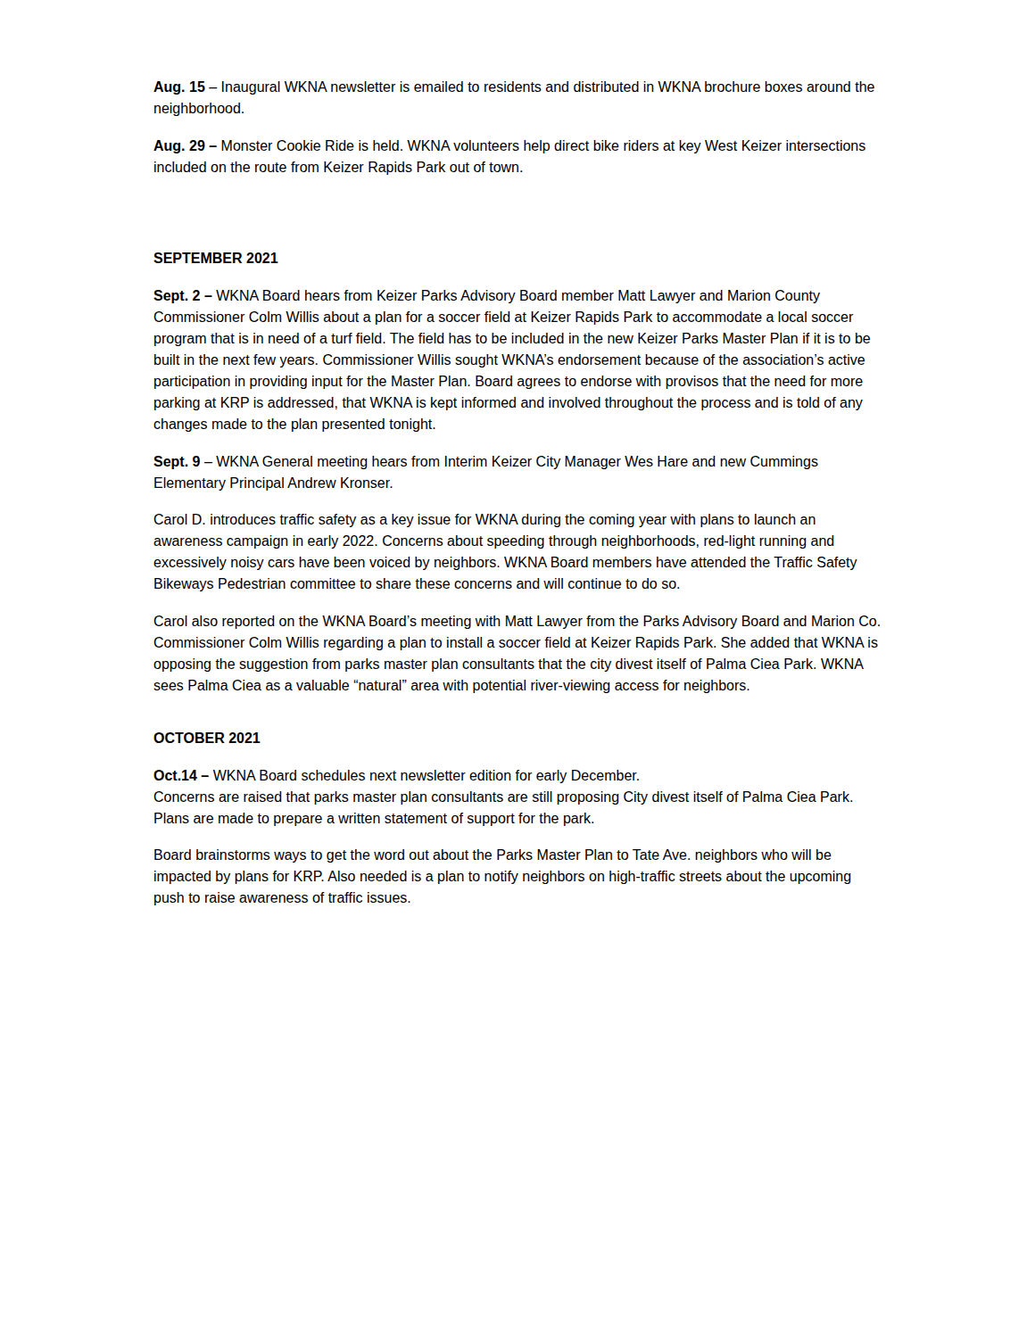Aug. 15 – Inaugural WKNA newsletter is emailed to residents and distributed in WKNA brochure boxes around the neighborhood.
Aug. 29 – Monster Cookie Ride is held. WKNA volunteers help direct bike riders at key West Keizer intersections included on the route from Keizer Rapids Park out of town.
SEPTEMBER 2021
Sept. 2 – WKNA Board hears from Keizer Parks Advisory Board member Matt Lawyer and Marion County Commissioner Colm Willis about a plan for a soccer field at Keizer Rapids Park to accommodate a local soccer program that is in need of a turf field. The field has to be included in the new Keizer Parks Master Plan if it is to be built in the next few years. Commissioner Willis sought WKNA’s endorsement because of the association’s active participation in providing input for the Master Plan. Board agrees to endorse with provisos that the need for more parking at KRP is addressed, that WKNA is kept informed and involved throughout the process and is told of any changes made to the plan presented tonight.
Sept. 9 – WKNA General meeting hears from Interim Keizer City Manager Wes Hare and new Cummings Elementary Principal Andrew Kronser.
Carol D. introduces traffic safety as a key issue for WKNA during the coming year with plans to launch an awareness campaign in early 2022. Concerns about speeding through neighborhoods, red-light running and excessively noisy cars have been voiced by neighbors. WKNA Board members have attended the Traffic Safety Bikeways Pedestrian committee to share these concerns and will continue to do so.
Carol also reported on the WKNA Board’s meeting with Matt Lawyer from the Parks Advisory Board and Marion Co. Commissioner Colm Willis regarding a plan to install a soccer field at Keizer Rapids Park. She added that WKNA is opposing the suggestion from parks master plan consultants that the city divest itself of Palma Ciea Park. WKNA sees Palma Ciea as a valuable “natural” area with potential river-viewing access for neighbors.
OCTOBER 2021
Oct.14 – WKNA Board schedules next newsletter edition for early December.
Concerns are raised that parks master plan consultants are still proposing City divest itself of Palma Ciea Park. Plans are made to prepare a written statement of support for the park.
Board brainstorms ways to get the word out about the Parks Master Plan to Tate Ave. neighbors who will be impacted by plans for KRP. Also needed is a plan to notify neighbors on high-traffic streets about the upcoming push to raise awareness of traffic issues.